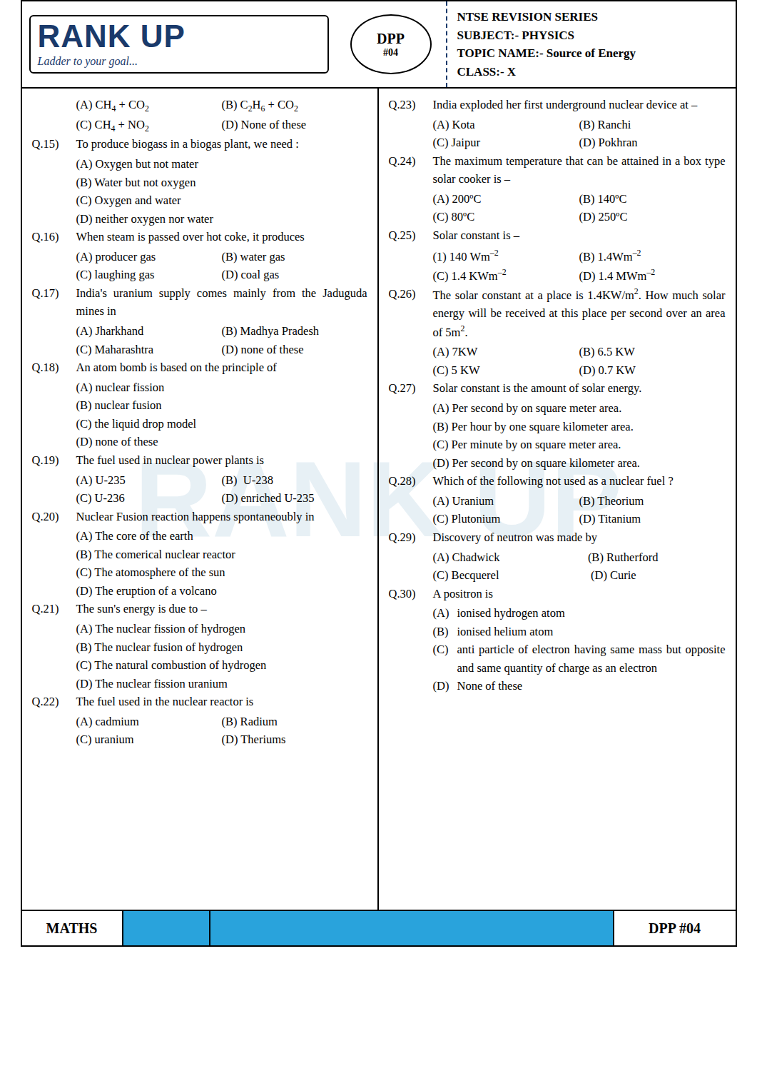RANK UP
Ladder to your goal...
DPP
#04
NTSE REVISION SERIES
SUBJECT:- PHYSICS
TOPIC NAME:- Source of Energy
CLASS:- X
RANK UP
(A) CH4 + CO2
(B) C2H6 + CO2
(C) CH4 + NO2
(D) None of these
Q.15)
To produce biogass in a biogas plant, we need :
(A) Oxygen but not mater
(B) Water but not oxygen
(C) Oxygen and water
(D) neither oxygen nor water
Q.16)
When steam is passed over hot coke, it produces
(A) producer gas
(B) water gas
(C) laughing gas
(D) coal gas
Q.17)
India's uranium supply comes mainly from the Jaduguda mines in
(A) Jharkhand
(B) Madhya Pradesh
(C) Maharashtra
(D) none of these
Q.18)
An atom bomb is based on the principle of
(A) nuclear fission
(B) nuclear fusion
(C) the liquid drop model
(D) none of these
Q.19)
The fuel used in nuclear power plants is
(A) U-235
(B) U-238
(C) U-236
(D) enriched U-235
Q.20)
Nuclear Fusion reaction happens spontaneoubly in
(A) The core of the earth
(B) The comerical nuclear reactor
(C) The atomosphere of the sun
(D) The eruption of a volcano
Q.21)
The sun's energy is due to –
(A) The nuclear fission of hydrogen
(B) The nuclear fusion of hydrogen
(C) The natural combustion of hydrogen
(D) The nuclear fission uranium
Q.22)
The fuel used in the nuclear reactor is
(A) cadmium
(B) Radium
(C) uranium
(D) Theriums
Q.23)
India exploded her first underground nuclear device at –
(A) Kota
(B) Ranchi
(C) Jaipur
(D) Pokhran
Q.24)
The maximum temperature that can be attained in a box type solar cooker is –
(A) 200ºC
(B) 140ºC
(C) 80ºC
(D) 250ºC
Q.25)
Solar constant is –
(1) 140 Wm–2
(B) 1.4Wm–2
(C) 1.4 KWm–2
(D) 1.4 MWm–2
Q.26)
The solar constant at a place is 1.4KW/m2. How much solar energy will be received at this place per second over an area of 5m2.
(A) 7KW
(B) 6.5 KW
(C) 5 KW
(D) 0.7 KW
Q.27)
Solar constant is the amount of solar energy.
(A) Per second by on square meter area.
(B) Per hour by one square kilometer area.
(C) Per minute by on square meter area.
(D) Per second by on square kilometer area.
Q.28)
Which of the following not used as a nuclear fuel ?
(A) Uranium
(B) Theorium
(C) Plutonium
(D) Titanium
Q.29)
Discovery of neutron was made by
(A) Chadwick
(B) Rutherford
(C) Becquerel
(D) Curie
Q.30)
A positron is
(A)
ionised hydrogen atom
(B)
ionised helium atom
(C)
anti particle of electron having same mass but opposite and same quantity of charge as an electron
(D)
None of these
MATHS
DPP #04